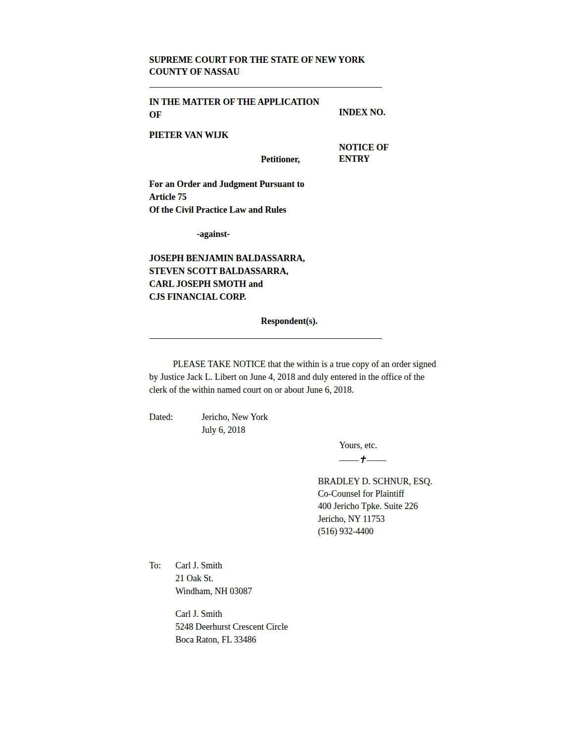SUPREME COURT FOR THE STATE OF NEW YORK
COUNTY OF NASSAU
IN THE MATTER OF THE APPLICATION OF
PIETER VAN WIJK
Petitioner,
For an Order and Judgment Pursuant to Article 75
Of the Civil Practice Law and Rules
-against-
JOSEPH BENJAMIN BALDASSARRA,
STEVEN SCOTT BALDASSARRA,
CARL JOSEPH SMOTH and
CJS FINANCIAL CORP.
Respondent(s).
INDEX NO.
NOTICE OF
ENTRY
PLEASE TAKE NOTICE that the within is a true copy of an order signed by Justice Jack L. Libert on June 4, 2018 and duly entered in the office of the clerk of the within named court on or about June 6, 2018.
Dated:
Jericho, New York
July 6, 2018
Yours, etc.
——✝——
BRADLEY D. SCHNUR, ESQ.
Co-Counsel for Plaintiff
400 Jericho Tpke. Suite 226
Jericho, NY 11753
(516) 932-4400
To:
Carl J. Smith
21 Oak St.
Windham, NH 03087
Carl J. Smith
5248 Deerhurst Crescent Circle
Boca Raton, FL 33486